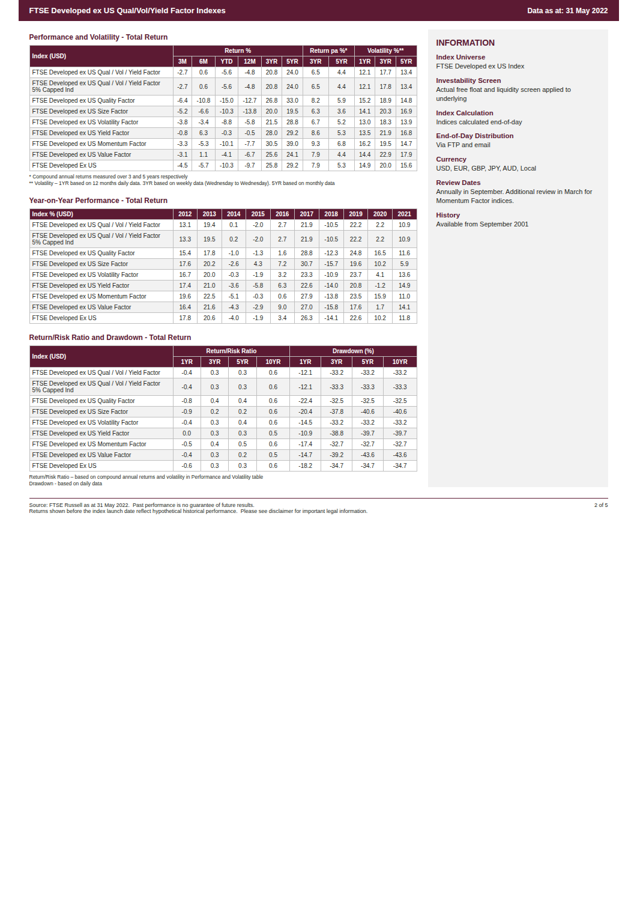FTSE Developed ex US Qual/Vol/Yield Factor Indexes
Data as at: 31 May 2022
Performance and Volatility - Total Return
| Index (USD) | Return % | Return pa %* | Volatility %** |
| --- | --- | --- | --- |
| 3M | 6M | YTD | 12M | 3YR | 5YR | 3YR | 5YR | 1YR | 3YR | 5YR |
| FTSE Developed ex US Qual / Vol / Yield Factor | -2.7 | 0.6 | -5.6 | -4.8 | 20.8 | 24.0 | 6.5 | 4.4 | 12.1 | 17.7 | 13.4 |
| FTSE Developed ex US Qual / Vol / Yield Factor 5% Capped Ind | -2.7 | 0.6 | -5.6 | -4.8 | 20.8 | 24.0 | 6.5 | 4.4 | 12.1 | 17.8 | 13.4 |
| FTSE Developed ex US Quality Factor | -6.4 | -10.8 | -15.0 | -12.7 | 26.8 | 33.0 | 8.2 | 5.9 | 15.2 | 18.9 | 14.8 |
| FTSE Developed ex US Size Factor | -5.2 | -6.6 | -10.3 | -13.8 | 20.0 | 19.5 | 6.3 | 3.6 | 14.1 | 20.3 | 16.9 |
| FTSE Developed ex US Volatility Factor | -3.8 | -3.4 | -8.8 | -5.8 | 21.5 | 28.8 | 6.7 | 5.2 | 13.0 | 18.3 | 13.9 |
| FTSE Developed ex US Yield Factor | -0.8 | 6.3 | -0.3 | -0.5 | 28.0 | 29.2 | 8.6 | 5.3 | 13.5 | 21.9 | 16.8 |
| FTSE Developed ex US Momentum Factor | -3.3 | -5.3 | -10.1 | -7.7 | 30.5 | 39.0 | 9.3 | 6.8 | 16.2 | 19.5 | 14.7 |
| FTSE Developed ex US Value Factor | -3.1 | 1.1 | -4.1 | -6.7 | 25.6 | 24.1 | 7.9 | 4.4 | 14.4 | 22.9 | 17.9 |
| FTSE Developed Ex US | -4.5 | -5.7 | -10.3 | -9.7 | 25.8 | 29.2 | 7.9 | 5.3 | 14.9 | 20.0 | 15.6 |
* Compound annual returns measured over 3 and 5 years respectively
** Volatility – 1YR based on 12 months daily data. 3YR based on weekly data (Wednesday to Wednesday). 5YR based on monthly data
Year-on-Year Performance - Total Return
| Index % (USD) | 2012 | 2013 | 2014 | 2015 | 2016 | 2017 | 2018 | 2019 | 2020 | 2021 |
| --- | --- | --- | --- | --- | --- | --- | --- | --- | --- | --- |
| FTSE Developed ex US Qual / Vol / Yield Factor | 13.1 | 19.4 | 0.1 | -2.0 | 2.7 | 21.9 | -10.5 | 22.2 | 2.2 | 10.9 |
| FTSE Developed ex US Qual / Vol / Yield Factor 5% Capped Ind | 13.3 | 19.5 | 0.2 | -2.0 | 2.7 | 21.9 | -10.5 | 22.2 | 2.2 | 10.9 |
| FTSE Developed ex US Quality Factor | 15.4 | 17.8 | -1.0 | -1.3 | 1.6 | 28.8 | -12.3 | 24.8 | 16.5 | 11.6 |
| FTSE Developed ex US Size Factor | 17.6 | 20.2 | -2.6 | 4.3 | 7.2 | 30.7 | -15.7 | 19.6 | 10.2 | 5.9 |
| FTSE Developed ex US Volatility Factor | 16.7 | 20.0 | -0.3 | -1.9 | 3.2 | 23.3 | -10.9 | 23.7 | 4.1 | 13.6 |
| FTSE Developed ex US Yield Factor | 17.4 | 21.0 | -3.6 | -5.8 | 6.3 | 22.6 | -14.0 | 20.8 | -1.2 | 14.9 |
| FTSE Developed ex US Momentum Factor | 19.6 | 22.5 | -5.1 | -0.3 | 0.6 | 27.9 | -13.8 | 23.5 | 15.9 | 11.0 |
| FTSE Developed ex US Value Factor | 16.4 | 21.6 | -4.3 | -2.9 | 9.0 | 27.0 | -15.8 | 17.6 | 1.7 | 14.1 |
| FTSE Developed Ex US | 17.8 | 20.6 | -4.0 | -1.9 | 3.4 | 26.3 | -14.1 | 22.6 | 10.2 | 11.8 |
Return/Risk Ratio and Drawdown - Total Return
| Index (USD) | Return/Risk Ratio | Drawdown (%) |
| --- | --- | --- |
| 1YR | 3YR | 5YR | 10YR | 1YR | 3YR | 5YR | 10YR |
| FTSE Developed ex US Qual / Vol / Yield Factor | -0.4 | 0.3 | 0.3 | 0.6 | -12.1 | -33.2 | -33.2 | -33.2 |
| FTSE Developed ex US Qual / Vol / Yield Factor 5% Capped Ind | -0.4 | 0.3 | 0.3 | 0.6 | -12.1 | -33.3 | -33.3 | -33.3 |
| FTSE Developed ex US Quality Factor | -0.8 | 0.4 | 0.4 | 0.6 | -22.4 | -32.5 | -32.5 | -32.5 |
| FTSE Developed ex US Size Factor | -0.9 | 0.2 | 0.2 | 0.6 | -20.4 | -37.8 | -40.6 | -40.6 |
| FTSE Developed ex US Volatility Factor | -0.4 | 0.3 | 0.4 | 0.6 | -14.5 | -33.2 | -33.2 | -33.2 |
| FTSE Developed ex US Yield Factor | 0.0 | 0.3 | 0.3 | 0.5 | -10.9 | -38.8 | -39.7 | -39.7 |
| FTSE Developed ex US Momentum Factor | -0.5 | 0.4 | 0.5 | 0.6 | -17.4 | -32.7 | -32.7 | -32.7 |
| FTSE Developed ex US Value Factor | -0.4 | 0.3 | 0.2 | 0.5 | -14.7 | -39.2 | -43.6 | -43.6 |
| FTSE Developed Ex US | -0.6 | 0.3 | 0.3 | 0.6 | -18.2 | -34.7 | -34.7 | -34.7 |
Return/Risk Ratio – based on compound annual returns and volatility in Performance and Volatility table
Drawdown - based on daily data
INFORMATION
Index Universe
FTSE Developed ex US Index
Investability Screen
Actual free float and liquidity screen applied to underlying
Index Calculation
Indices calculated end-of-day
End-of-Day Distribution
Via FTP and email
Currency
USD, EUR, GBP, JPY, AUD, Local
Review Dates
Annually in September. Additional review in March for Momentum Factor indices.
History
Available from September 2001
Source: FTSE Russell as at 31 May 2022. Past performance is no guarantee of future results.
Returns shown before the index launch date reflect hypothetical historical performance. Please see disclaimer for important legal information.
2 of 5